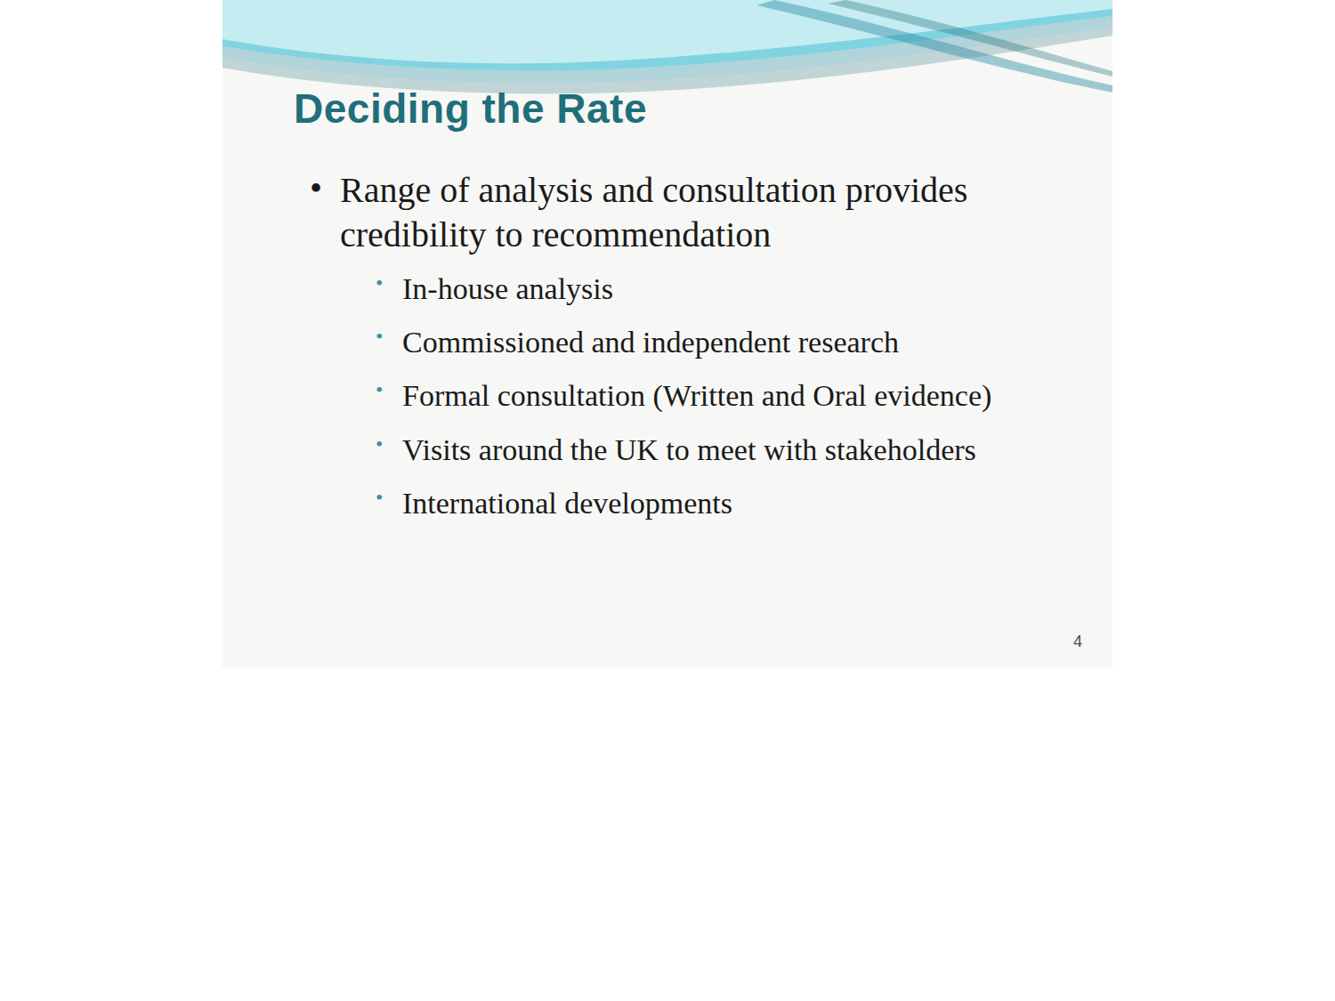Deciding the Rate
Range of analysis and consultation provides credibility to recommendation
In-house analysis
Commissioned and independent research
Formal consultation (Written and Oral evidence)
Visits around the UK to meet with stakeholders
International developments
4